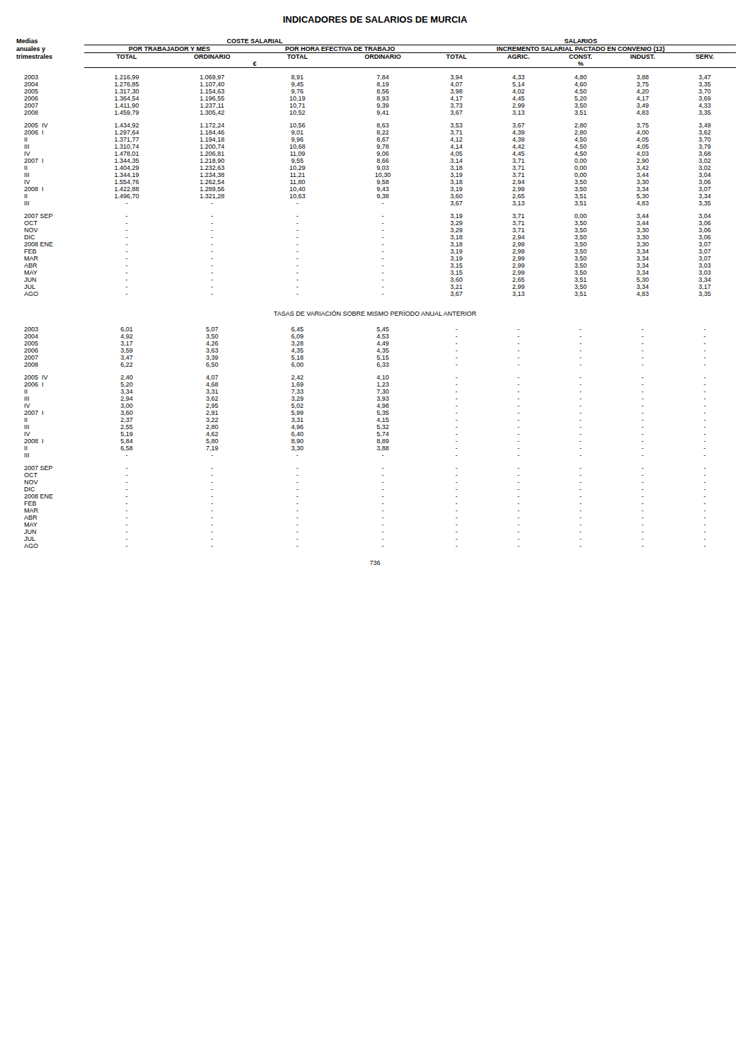INDICADORES DE SALARIOS DE MURCIA
| Medias | COSTE SALARIAL | SALARIOS |
| --- | --- | --- |
| anuales y | POR TRABAJADOR Y MES | POR HORA EFECTIVA DE TRABAJO | INCREMENTO SALARIAL PACTADO EN CONVENIO (12) |
| trimestrales | TOTAL | ORDINARIO | TOTAL | ORDINARIO | TOTAL | AGRIC. | CONST. | INDUST. | SERV. |
| | € | % |
| 2003 | 1.216,99 | 1.069,97 | 8,91 | 7,84 | 3,94 | 4,33 | 4,80 | 3,88 | 3,47 |
| 2004 | 1.276,85 | 1.107,40 | 9,45 | 8,19 | 4,07 | 5,14 | 4,60 | 3,75 | 3,35 |
| 2005 | 1.317,30 | 1.154,63 | 9,76 | 8,56 | 3,98 | 4,02 | 4,50 | 4,20 | 3,70 |
| 2006 | 1.364,54 | 1.196,55 | 10,19 | 8,93 | 4,17 | 4,45 | 5,20 | 4,17 | 3,69 |
| 2007 | 1.411,90 | 1.237,11 | 10,71 | 9,39 | 3,73 | 2,99 | 3,50 | 3,49 | 4,33 |
| 2008 | 1.459,79 | 1.305,42 | 10,52 | 9,41 | 3,67 | 3,13 | 3,51 | 4,83 | 3,35 |
| 2005 IV | 1.434,92 | 1.172,24 | 10,56 | 8,63 | 3,53 | 3,67 | 2,80 | 3,75 | 3,49 |
| 2006 I | 1.297,64 | 1.184,46 | 9,01 | 8,22 | 3,71 | 4,39 | 2,80 | 4,00 | 3,62 |
| II | 1.371,77 | 1.194,18 | 9,96 | 8,67 | 4,12 | 4,39 | 4,50 | 4,05 | 3,70 |
| III | 1.310,74 | 1.200,74 | 10,68 | 9,78 | 4,14 | 4,42 | 4,50 | 4,05 | 3,79 |
| IV | 1.478,01 | 1.206,81 | 11,09 | 9,06 | 4,05 | 4,45 | 4,50 | 4,03 | 3,68 |
| 2007 I | 1.344,35 | 1.218,90 | 9,55 | 8,66 | 3,14 | 3,71 | 0,00 | 2,90 | 3,02 |
| II | 1.404,29 | 1.232,63 | 10,29 | 9,03 | 3,18 | 3,71 | 0,00 | 3,42 | 3,02 |
| III | 1.344,19 | 1.234,38 | 11,21 | 10,30 | 3,19 | 3,71 | 0,00 | 3,44 | 3,04 |
| IV | 1.554,76 | 1.262,54 | 11,80 | 9,58 | 3,18 | 2,94 | 3,50 | 3,30 | 3,06 |
| 2008 I | 1.422,88 | 1.289,56 | 10,40 | 9,43 | 3,19 | 2,99 | 3,50 | 3,34 | 3,07 |
| II | 1.496,70 | 1.321,28 | 10,63 | 9,38 | 3,60 | 2,65 | 3,51 | 5,30 | 3,34 |
| III | - | - | - | - | 3,67 | 3,13 | 3,51 | 4,83 | 3,35 |
| 2007 SEP | - | - | - | - | 3,19 | 3,71 | 0,00 | 3,44 | 3,04 |
| OCT | - | - | - | - | 3,29 | 3,71 | 3,50 | 3,44 | 3,06 |
| NOV | - | - | - | - | 3,29 | 3,71 | 3,50 | 3,30 | 3,06 |
| DIC | - | - | - | - | 3,18 | 2,94 | 3,50 | 3,30 | 3,06 |
| 2008 ENE | - | - | - | - | 3,18 | 2,99 | 3,50 | 3,30 | 3,07 |
| FEB | - | - | - | - | 3,19 | 2,99 | 3,50 | 3,34 | 3,07 |
| MAR | - | - | - | - | 3,19 | 2,99 | 3,50 | 3,34 | 3,07 |
| ABR | - | - | - | - | 3,15 | 2,99 | 3,50 | 3,34 | 3,03 |
| MAY | - | - | - | - | 3,15 | 2,99 | 3,50 | 3,34 | 3,03 |
| JUN | - | - | - | - | 3,60 | 2,65 | 3,51 | 5,30 | 3,34 |
| JUL | - | - | - | - | 3,21 | 2,99 | 3,50 | 3,34 | 3,17 |
| AGO | - | - | - | - | 3,67 | 3,13 | 3,51 | 4,83 | 3,35 |
| TASAS DE VARIACIÓN SOBRE MISMO PERÍODO ANUAL ANTERIOR |
| 2003 | 6,01 | 5,07 | 6,45 | 5,45 | - | - | - | - | - |
| 2004 | 4,92 | 3,50 | 6,09 | 4,53 | - | - | - | - | - |
| 2005 | 3,17 | 4,26 | 3,28 | 4,49 | - | - | - | - | - |
| 2006 | 3,59 | 3,63 | 4,35 | 4,35 | - | - | - | - | - |
| 2007 | 3,47 | 3,39 | 5,18 | 5,15 | - | - | - | - | - |
| 2008 | 6,22 | 6,50 | 6,00 | 6,33 | - | - | - | - | - |
| 2005 IV | 2,40 | 4,07 | 2,42 | 4,10 | - | - | - | - | - |
| 2006 I | 5,20 | 4,68 | 1,69 | 1,23 | - | - | - | - | - |
| II | 3,34 | 3,31 | 7,33 | 7,30 | - | - | - | - | - |
| III | 2,94 | 3,62 | 3,29 | 3,93 | - | - | - | - | - |
| IV | 3,00 | 2,95 | 5,02 | 4,98 | - | - | - | - | - |
| 2007 I | 3,60 | 2,91 | 5,99 | 5,35 | - | - | - | - | - |
| II | 2,37 | 3,22 | 3,31 | 4,15 | - | - | - | - | - |
| III | 2,55 | 2,80 | 4,96 | 5,32 | - | - | - | - | - |
| IV | 5,19 | 4,62 | 6,40 | 5,74 | - | - | - | - | - |
| 2008 I | 5,84 | 5,80 | 8,90 | 8,89 | - | - | - | - | - |
| II | 6,58 | 7,19 | 3,30 | 3,88 | - | - | - | - | - |
| III | - | - | - | - | - | - | - | - | - |
| 2007 SEP | - | - | - | - | - | - | - | - | - |
| OCT | - | - | - | - | - | - | - | - | - |
| NOV | - | - | - | - | - | - | - | - | - |
| DIC | - | - | - | - | - | - | - | - | - |
| 2008 ENE | - | - | - | - | - | - | - | - | - |
| FEB | - | - | - | - | - | - | - | - | - |
| MAR | - | - | - | - | - | - | - | - | - |
| ABR | - | - | - | - | - | - | - | - | - |
| MAY | - | - | - | - | - | - | - | - | - |
| JUN | - | - | - | - | - | - | - | - | - |
| JUL | - | - | - | - | - | - | - | - | - |
| AGO | - | - | - | - | - | - | - | - | - |
736